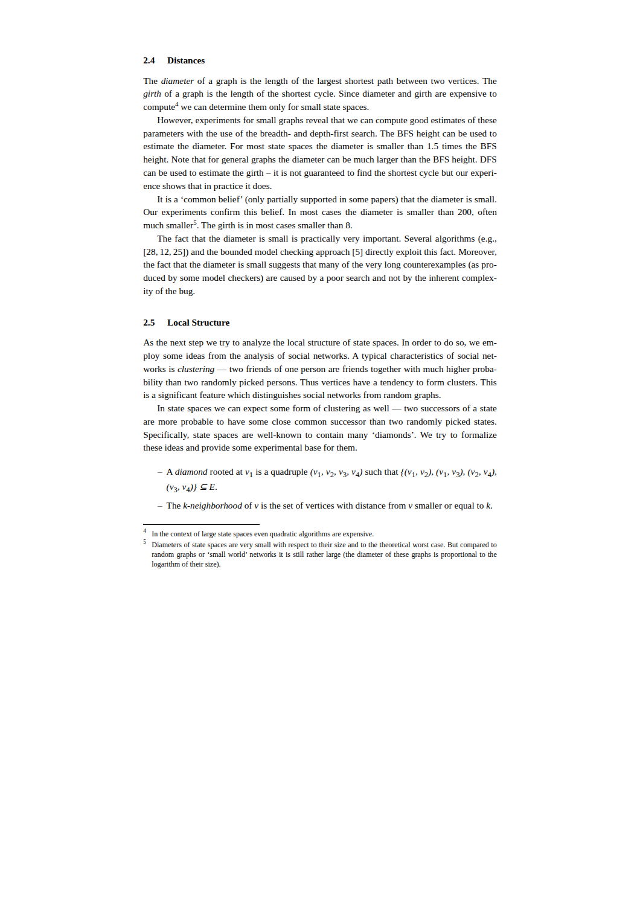2.4 Distances
The diameter of a graph is the length of the largest shortest path between two vertices. The girth of a graph is the length of the shortest cycle. Since diameter and girth are expensive to compute4 we can determine them only for small state spaces.
However, experiments for small graphs reveal that we can compute good estimates of these parameters with the use of the breadth- and depth-first search. The BFS height can be used to estimate the diameter. For most state spaces the diameter is smaller than 1.5 times the BFS height. Note that for general graphs the diameter can be much larger than the BFS height. DFS can be used to estimate the girth – it is not guaranteed to find the shortest cycle but our experience shows that in practice it does.
It is a ‘common belief’ (only partially supported in some papers) that the diameter is small. Our experiments confirm this belief. In most cases the diameter is smaller than 200, often much smaller5. The girth is in most cases smaller than 8.
The fact that the diameter is small is practically very important. Several algorithms (e.g., [28, 12, 25]) and the bounded model checking approach [5] directly exploit this fact. Moreover, the fact that the diameter is small suggests that many of the very long counterexamples (as produced by some model checkers) are caused by a poor search and not by the inherent complexity of the bug.
2.5 Local Structure
As the next step we try to analyze the local structure of state spaces. In order to do so, we employ some ideas from the analysis of social networks. A typical characteristics of social networks is clustering — two friends of one person are friends together with much higher probability than two randomly picked persons. Thus vertices have a tendency to form clusters. This is a significant feature which distinguishes social networks from random graphs.
In state spaces we can expect some form of clustering as well — two successors of a state are more probable to have some close common successor than two randomly picked states. Specifically, state spaces are well-known to contain many ‘diamonds’. We try to formalize these ideas and provide some experimental base for them.
A diamond rooted at v1 is a quadruple (v1, v2, v3, v4) such that {(v1, v2), (v1, v3), (v2, v4), (v3, v4)} ⊆ E.
The k-neighborhood of v is the set of vertices with distance from v smaller or equal to k.
In the context of large state spaces even quadratic algorithms are expensive.
Diameters of state spaces are very small with respect to their size and to the theoretical worst case. But compared to random graphs or ‘small world’ networks it is still rather large (the diameter of these graphs is proportional to the logarithm of their size).